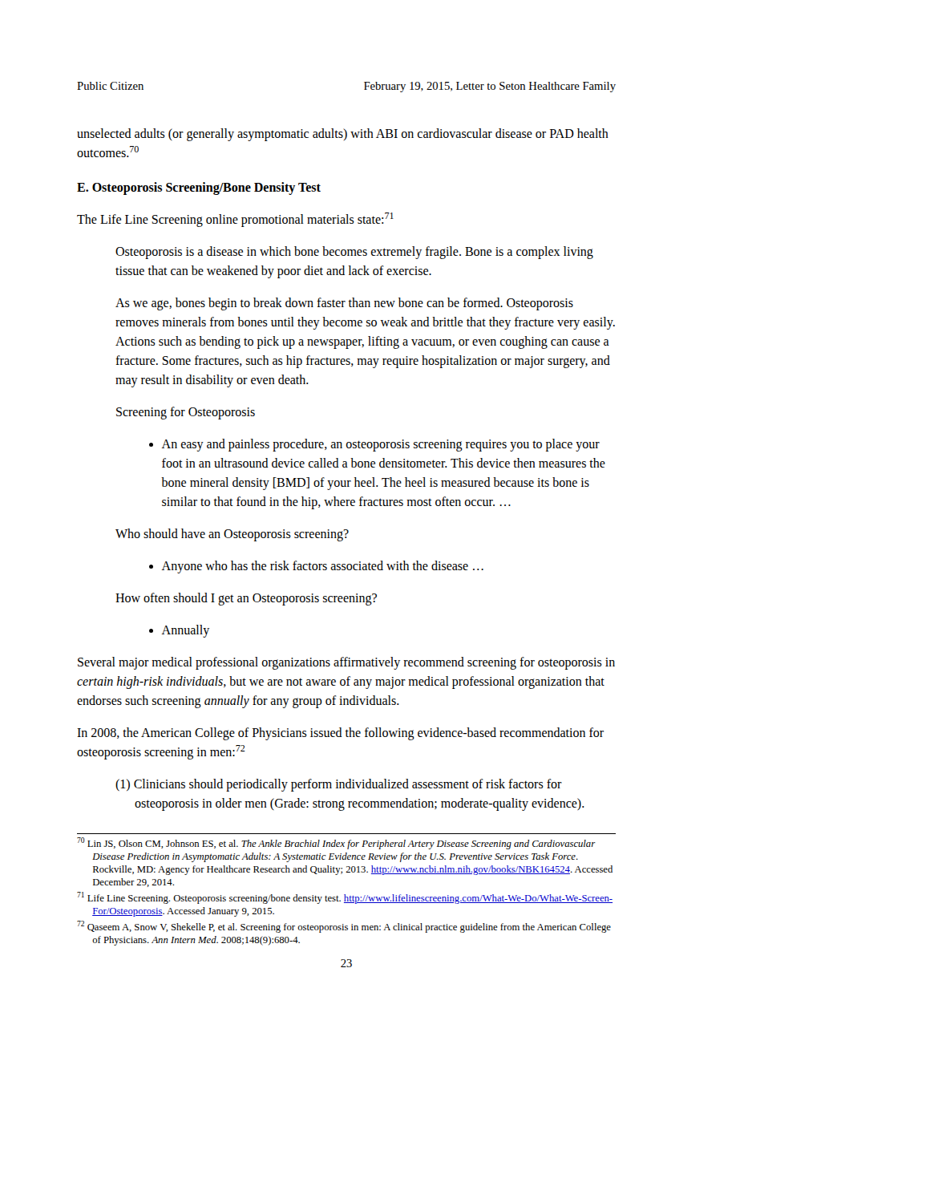Public Citizen
February 19, 2015, Letter to Seton Healthcare Family
unselected adults (or generally asymptomatic adults) with ABI on cardiovascular disease or PAD health outcomes.70
E. Osteoporosis Screening/Bone Density Test
The Life Line Screening online promotional materials state:71
Osteoporosis is a disease in which bone becomes extremely fragile. Bone is a complex living tissue that can be weakened by poor diet and lack of exercise.
As we age, bones begin to break down faster than new bone can be formed. Osteoporosis removes minerals from bones until they become so weak and brittle that they fracture very easily. Actions such as bending to pick up a newspaper, lifting a vacuum, or even coughing can cause a fracture. Some fractures, such as hip fractures, may require hospitalization or major surgery, and may result in disability or even death.
Screening for Osteoporosis
An easy and painless procedure, an osteoporosis screening requires you to place your foot in an ultrasound device called a bone densitometer. This device then measures the bone mineral density [BMD] of your heel. The heel is measured because its bone is similar to that found in the hip, where fractures most often occur. …
Who should have an Osteoporosis screening?
Anyone who has the risk factors associated with the disease …
How often should I get an Osteoporosis screening?
Annually
Several major medical professional organizations affirmatively recommend screening for osteoporosis in certain high-risk individuals, but we are not aware of any major medical professional organization that endorses such screening annually for any group of individuals.
In 2008, the American College of Physicians issued the following evidence-based recommendation for osteoporosis screening in men:72
(1) Clinicians should periodically perform individualized assessment of risk factors for osteoporosis in older men (Grade: strong recommendation; moderate-quality evidence).
70 Lin JS, Olson CM, Johnson ES, et al. The Ankle Brachial Index for Peripheral Artery Disease Screening and Cardiovascular Disease Prediction in Asymptomatic Adults: A Systematic Evidence Review for the U.S. Preventive Services Task Force. Rockville, MD: Agency for Healthcare Research and Quality; 2013. http://www.ncbi.nlm.nih.gov/books/NBK164524. Accessed December 29, 2014.
71 Life Line Screening. Osteoporosis screening/bone density test. http://www.lifelinescreening.com/What-We-Do/What-We-Screen-For/Osteoporosis. Accessed January 9, 2015.
72 Qaseem A, Snow V, Shekelle P, et al. Screening for osteoporosis in men: A clinical practice guideline from the American College of Physicians. Ann Intern Med. 2008;148(9):680-4.
23